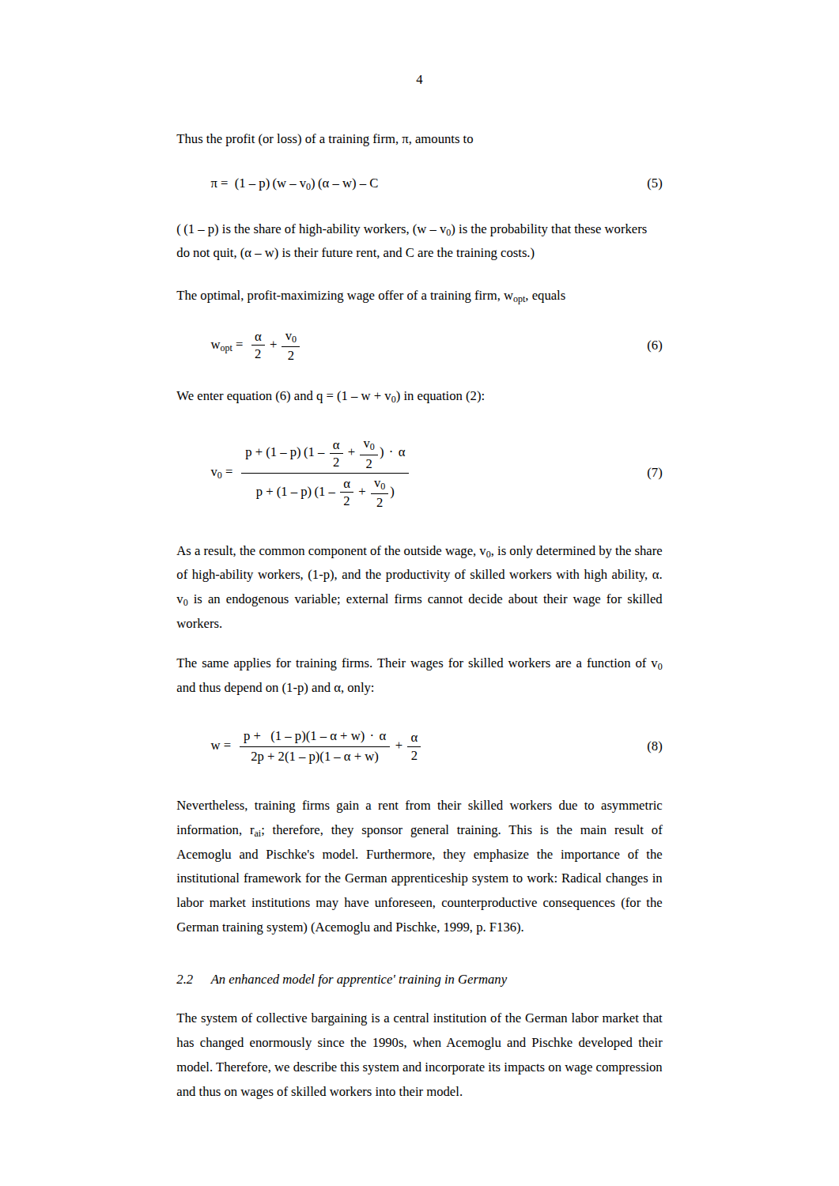4
Thus the profit (or loss) of a training firm, π, amounts to
π = (1 – p) (w – v0) (α – w) – C (5)
( (1 – p) is the share of high-ability workers, (w – v0) is the probability that these workers
do not quit, (α – w) is their future rent, and C are the training costs.)
The optimal, profit-maximizing wage offer of a training firm, wopt, equals
wopt = α 2 + v02 (6)
We enter equation (6) and q = (1 – w + v0) in equation (2):
v0 = p + (1 – p) (1 – α 2 + v02) · α p + (1 – p) (1 – α 2 + v02) (7)
As a result, the common component of the outside wage, v0, is only determined by the share of high-ability workers, (1-p), and the productivity of skilled workers with high ability, α. v0 is an endogenous variable; external firms cannot decide about their wage for skilled workers.
The same applies for training firms. Their wages for skilled workers are a function of v0 and thus depend on (1-p) and α, only:
w = p + (1 – p)(1 – α + w) · α 2p + 2(1 – p)(1 – α + w) + α 2 (8)
Nevertheless, training firms gain a rent from their skilled workers due to asymmetric information, rai; therefore, they sponsor general training. This is the main result of Acemoglu and Pischke's model. Furthermore, they emphasize the importance of the institutional framework for the German apprenticeship system to work: Radical changes in labor market institutions may have unforeseen, counterproductive consequences (for the German training system) (Acemoglu and Pischke, 1999, p. F136).
2.2 An enhanced model for apprentice' training in Germany
The system of collective bargaining is a central institution of the German labor market that has changed enormously since the 1990s, when Acemoglu and Pischke developed their model. Therefore, we describe this system and incorporate its impacts on wage compression and thus on wages of skilled workers into their model.